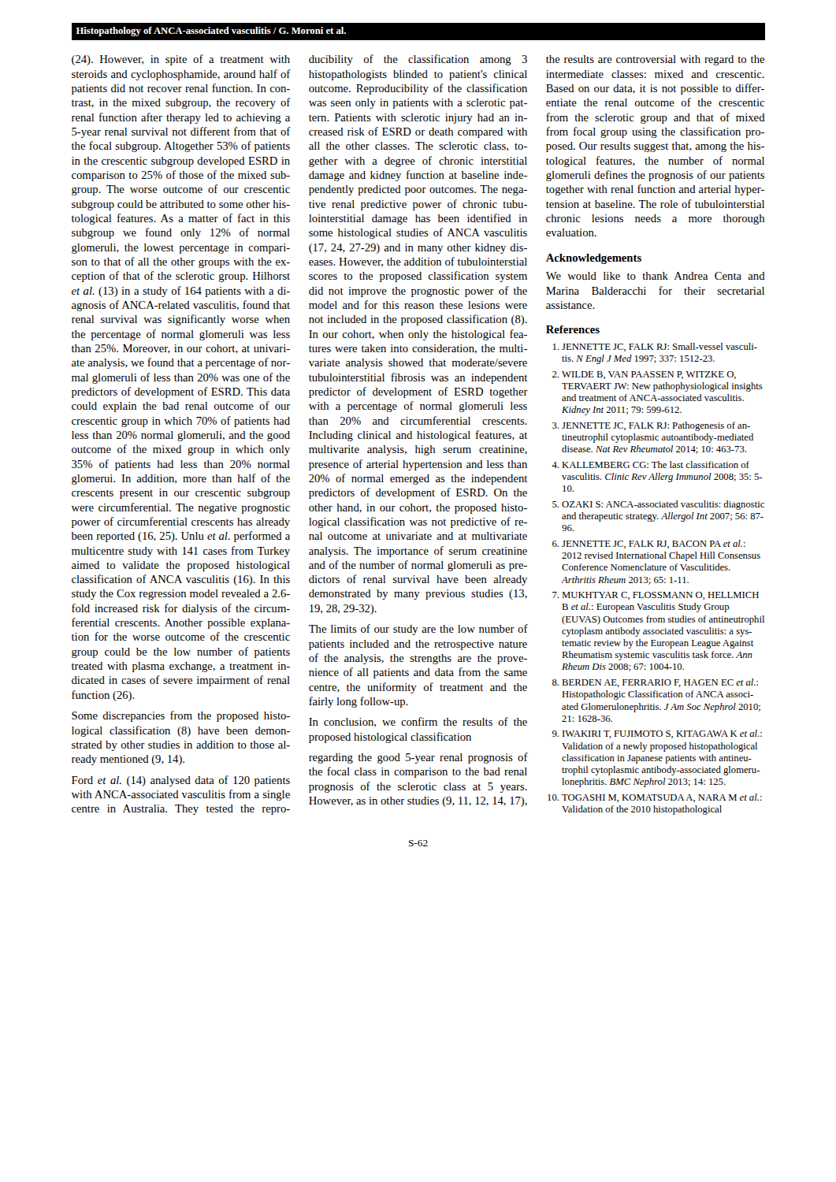Histopathology of ANCA-associated vasculitis / G. Moroni et al.
(24). However, in spite of a treatment with steroids and cyclophosphamide, around half of patients did not recover renal function. In contrast, in the mixed subgroup, the recovery of renal function after therapy led to achieving a 5-year renal survival not different from that of the focal subgroup. Altogether 53% of patients in the crescentic subgroup developed ESRD in comparison to 25% of those of the mixed subgroup. The worse outcome of our crescentic subgroup could be attributed to some other histological features. As a matter of fact in this subgroup we found only 12% of normal glomeruli, the lowest percentage in comparison to that of all the other groups with the exception of that of the sclerotic group. Hilhorst et al. (13) in a study of 164 patients with a diagnosis of ANCA-related vasculitis, found that renal survival was significantly worse when the percentage of normal glomeruli was less than 25%. Moreover, in our cohort, at univariate analysis, we found that a percentage of normal glomeruli of less than 20% was one of the predictors of development of ESRD. This data could explain the bad renal outcome of our crescentic group in which 70% of patients had less than 20% normal glomeruli, and the good outcome of the mixed group in which only 35% of patients had less than 20% normal glomerui. In addition, more than half of the crescents present in our crescentic subgroup were circumferential. The negative prognostic power of circumferential crescents has already been reported (16, 25). Unlu et al. performed a multicentre study with 141 cases from Turkey aimed to validate the proposed histological classification of ANCA vasculitis (16). In this study the Cox regression model revealed a 2.6-fold increased risk for dialysis of the circumferential crescents. Another possible explanation for the worse outcome of the crescentic group could be the low number of patients treated with plasma exchange, a treatment indicated in cases of severe impairment of renal function (26).
Some discrepancies from the proposed histological classification (8) have been demonstrated by other studies in addition to those already mentioned (9, 14).
Ford et al. (14) analysed data of 120 patients with ANCA-associated vasculitis from a single centre in Australia. They tested the reproducibility of the classification among 3 histopathologists blinded to patient's clinical outcome. Reproducibility of the classification was seen only in patients with a sclerotic pattern. Patients with sclerotic injury had an increased risk of ESRD or death compared with all the other classes. The sclerotic class, together with a degree of chronic interstitial damage and kidney function at baseline independently predicted poor outcomes. The negative renal predictive power of chronic tubulointerstitial damage has been identified in some histological studies of ANCA vasculitis (17, 24, 27-29) and in many other kidney diseases. However, the addition of tubulointerstial scores to the proposed classification system did not improve the prognostic power of the model and for this reason these lesions were not included in the proposed classification (8). In our cohort, when only the histological features were taken into consideration, the multivariate analysis showed that moderate/severe tubulointerstitial fibrosis was an independent predictor of development of ESRD together with a percentage of normal glomeruli less than 20% and circumferential crescents. Including clinical and histological features, at multivarite analysis, high serum creatinine, presence of arterial hypertension and less than 20% of normal emerged as the independent predictors of development of ESRD. On the other hand, in our cohort, the proposed histological classification was not predictive of renal outcome at univariate and at multivariate analysis. The importance of serum creatinine and of the number of normal glomeruli as predictors of renal survival have been already demonstrated by many previous studies (13, 19, 28, 29-32).
The limits of our study are the low number of patients included and the retrospective nature of the analysis, the strengths are the provenience of all patients and data from the same centre, the uniformity of treatment and the fairly long follow-up.
In conclusion, we confirm the results of the proposed histological classification
regarding the good 5-year renal prognosis of the focal class in comparison to the bad renal prognosis of the sclerotic class at 5 years. However, as in other studies (9, 11, 12, 14, 17), the results are controversial with regard to the intermediate classes: mixed and crescentic. Based on our data, it is not possible to differentiate the renal outcome of the crescentic from the sclerotic group and that of mixed from focal group using the classification proposed. Our results suggest that, among the histological features, the number of normal glomeruli defines the prognosis of our patients together with renal function and arterial hypertension at baseline. The role of tubulointerstial chronic lesions needs a more thorough evaluation.
Acknowledgements
We would like to thank Andrea Centa and Marina Balderacchi for their secretarial assistance.
References
JENNETTE JC, FALK RJ: Small-vessel vasculitis. N Engl J Med 1997; 337: 1512-23.
WILDE B, VAN PAASSEN P, WITZKE O, TERVAERT JW: New pathophysiological insights and treatment of ANCA-associated vasculitis. Kidney Int 2011; 79: 599-612.
JENNETTE JC, FALK RJ: Pathogenesis of antineutrophil cytoplasmic autoantibody-mediated disease. Nat Rev Rheumatol 2014; 10: 463-73.
KALLEMBERG CG: The last classification of vasculitis. Clinic Rev Allerg Immunol 2008; 35: 5-10.
OZAKI S: ANCA-associated vasculitis: diagnostic and therapeutic strategy. Allergol Int 2007; 56: 87-96.
JENNETTE JC, FALK RJ, BACON PA et al.: 2012 revised International Chapel Hill Consensus Conference Nomenclature of Vasculitides. Arthritis Rheum 2013; 65: 1-11.
MUKHTYAR C, FLOSSMANN O, HELLMICH B et al.: European Vasculitis Study Group (EUVAS) Outcomes from studies of antineutrophil cytoplasm antibody associated vasculitis: a systematic review by the European League Against Rheumatism systemic vasculitis task force. Ann Rheum Dis 2008; 67: 1004-10.
BERDEN AE, FERRARIO F, HAGEN EC et al.: Histopathologic Classification of ANCA associated Glomerulonephritis. J Am Soc Nephrol 2010; 21: 1628-36.
IWAKIRI T, FUJIMOTO S, KITAGAWA K et al.: Validation of a newly proposed histopathological classification in Japanese patients with antineutrophil cytoplasmic antibody-associated glomerulonephritis. BMC Nephrol 2013; 14: 125.
TOGASHI M, KOMATSUDA A, NARA M et al.: Validation of the 2010 histopathological
S-62